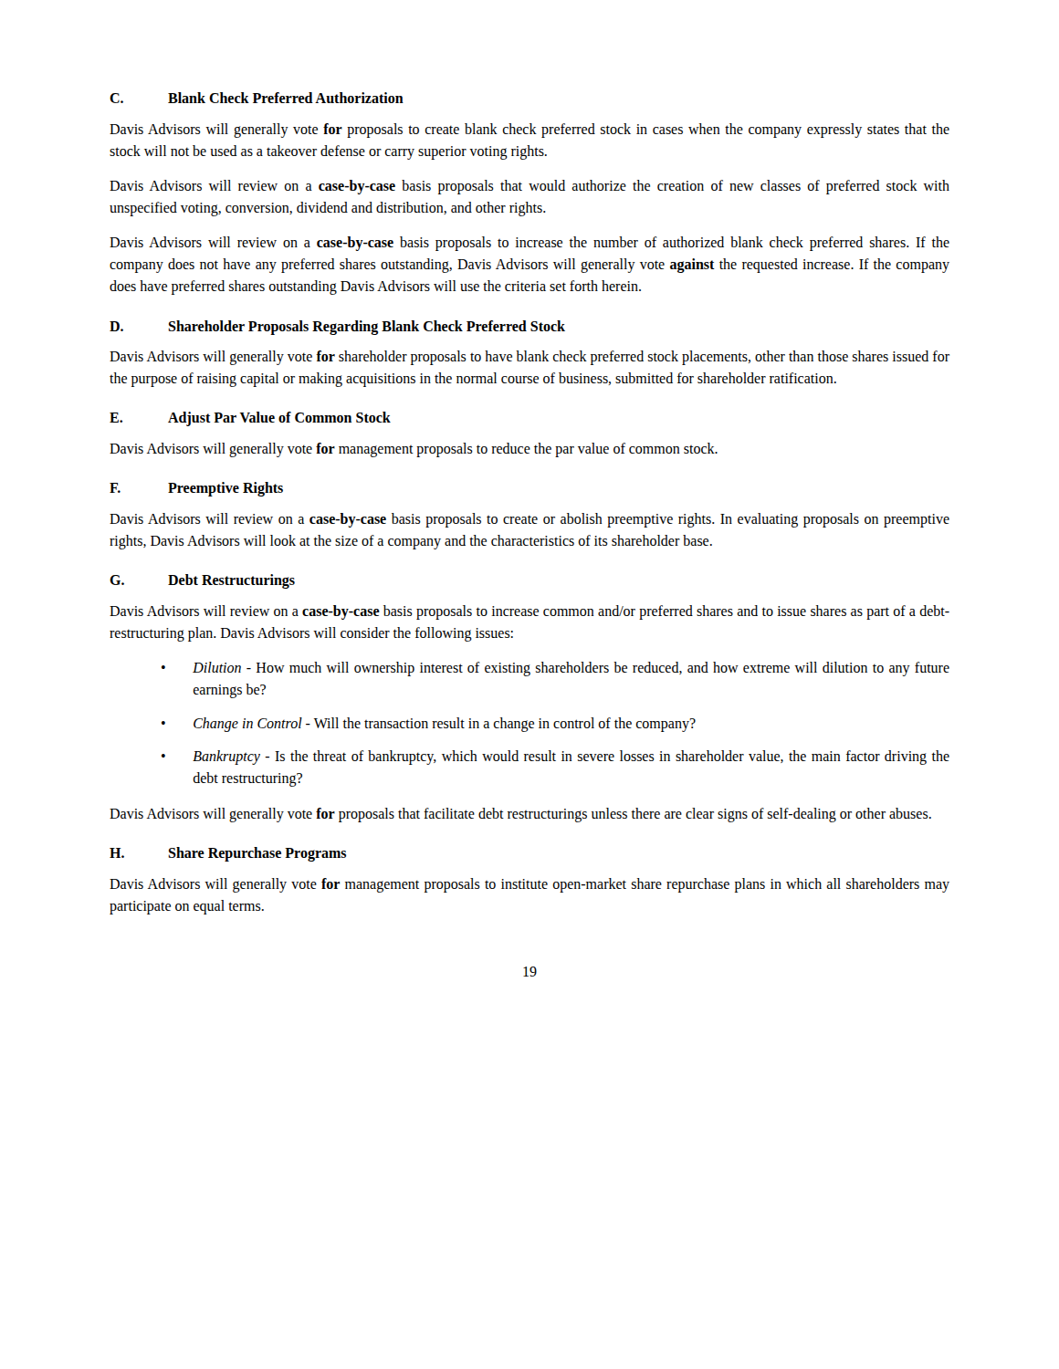C. Blank Check Preferred Authorization
Davis Advisors will generally vote for proposals to create blank check preferred stock in cases when the company expressly states that the stock will not be used as a takeover defense or carry superior voting rights.
Davis Advisors will review on a case-by-case basis proposals that would authorize the creation of new classes of preferred stock with unspecified voting, conversion, dividend and distribution, and other rights.
Davis Advisors will review on a case-by-case basis proposals to increase the number of authorized blank check preferred shares. If the company does not have any preferred shares outstanding, Davis Advisors will generally vote against the requested increase. If the company does have preferred shares outstanding Davis Advisors will use the criteria set forth herein.
D. Shareholder Proposals Regarding Blank Check Preferred Stock
Davis Advisors will generally vote for shareholder proposals to have blank check preferred stock placements, other than those shares issued for the purpose of raising capital or making acquisitions in the normal course of business, submitted for shareholder ratification.
E. Adjust Par Value of Common Stock
Davis Advisors will generally vote for management proposals to reduce the par value of common stock.
F. Preemptive Rights
Davis Advisors will review on a case-by-case basis proposals to create or abolish preemptive rights. In evaluating proposals on preemptive rights, Davis Advisors will look at the size of a company and the characteristics of its shareholder base.
G. Debt Restructurings
Davis Advisors will review on a case-by-case basis proposals to increase common and/or preferred shares and to issue shares as part of a debt-restructuring plan. Davis Advisors will consider the following issues:
•Dilution - How much will ownership interest of existing shareholders be reduced, and how extreme will dilution to any future earnings be?
•Change in Control - Will the transaction result in a change in control of the company?
•Bankruptcy - Is the threat of bankruptcy, which would result in severe losses in shareholder value, the main factor driving the debt restructuring?
Davis Advisors will generally vote for proposals that facilitate debt restructurings unless there are clear signs of self-dealing or other abuses.
H. Share Repurchase Programs
Davis Advisors will generally vote for management proposals to institute open-market share repurchase plans in which all shareholders may participate on equal terms.
19